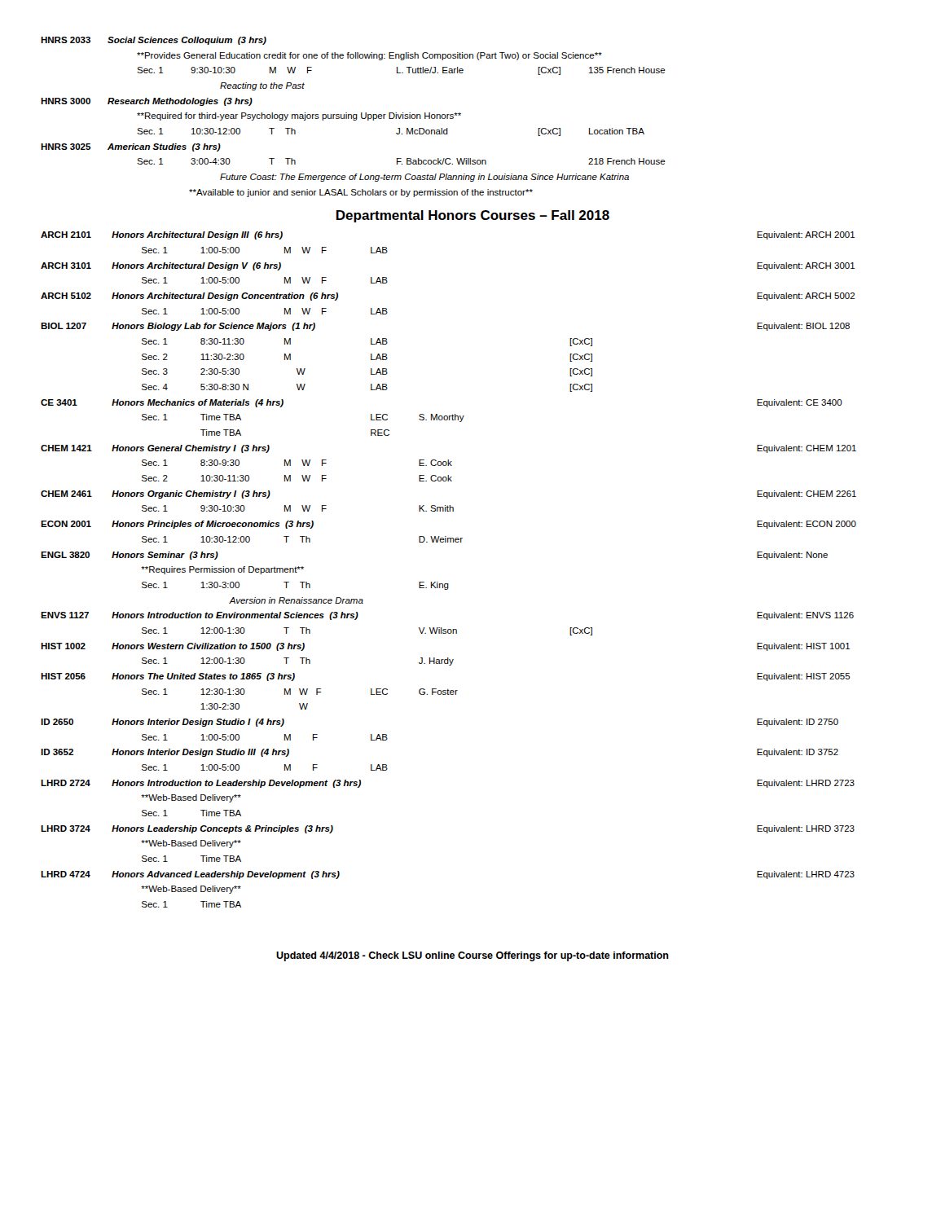| HNRS 2033 | Social Sciences Colloquium (3 hrs) | |
| | **Provides General Education credit for one of the following: English Composition (Part Two) or Social Science** |
| | Sec. 1 | 9:30-10:30 | M W F | | L. Tuttle/J. Earle | [CxC] | 135 French House | |
| | | Reacting to the Past |
| HNRS 3000 | Research Methodologies (3 hrs) | |
| | **Required for third-year Psychology majors pursuing Upper Division Honors** |
| | Sec. 1 | 10:30-12:00 | T Th | | J. McDonald | [CxC] | Location TBA | |
| HNRS 3025 | American Studies (3 hrs) | |
| | Sec. 1 | 3:00-4:30 | T Th | | F. Babcock/C. Willson | | 218 French House | |
| | | Future Coast: The Emergence of Long-term Coastal Planning in Louisiana Since Hurricane Katrina |
| | | **Available to junior and senior LASAL Scholars or by permission of the instructor** |
Departmental Honors Courses – Fall 2018
| ARCH 2101 | Honors Architectural Design III (6 hrs) | | Equivalent: ARCH 2001 |
| | Sec. 1 | 1:00-5:00 | M W F | LAB | | | | |
| ARCH 3101 | Honors Architectural Design V (6 hrs) | | Equivalent: ARCH 3001 |
| | Sec. 1 | 1:00-5:00 | M W F | LAB | | | | |
| ARCH 5102 | Honors Architectural Design Concentration (6 hrs) | | Equivalent: ARCH 5002 |
| | Sec. 1 | 1:00-5:00 | M W F | LAB | | | | |
| BIOL 1207 | Honors Biology Lab for Science Majors (1 hr) | | Equivalent: BIOL 1208 |
| | Sec. 1 | 8:30-11:30 | M | LAB | | [CxC] | | |
| | Sec. 2 | 11:30-2:30 | M | LAB | | [CxC] | | |
| | Sec. 3 | 2:30-5:30 | W | LAB | | [CxC] | | |
| | Sec. 4 | 5:30-8:30 N | W | LAB | | [CxC] | | |
| CE 3401 | Honors Mechanics of Materials (4 hrs) | | Equivalent: CE 3400 |
| | Sec. 1 | Time TBA | | LEC | S. Moorthy | | | |
| | | Time TBA | | REC | | | | |
| CHEM 1421 | Honors General Chemistry I (3 hrs) | | Equivalent: CHEM 1201 |
| | Sec. 1 | 8:30-9:30 | M W F | | E. Cook | | | |
| | Sec. 2 | 10:30-11:30 | M W F | | E. Cook | | | |
| CHEM 2461 | Honors Organic Chemistry I (3 hrs) | | Equivalent: CHEM 2261 |
| | Sec. 1 | 9:30-10:30 | M W F | | K. Smith | | | |
| ECON 2001 | Honors Principles of Microeconomics (3 hrs) | | Equivalent: ECON 2000 |
| | Sec. 1 | 10:30-12:00 | T Th | | D. Weimer | | | |
| ENGL 3820 | Honors Seminar (3 hrs) | | Equivalent: None |
| | **Requires Permission of Department** |
| | Sec. 1 | 1:30-3:00 | T Th | | E. King | | | |
| | | Aversion in Renaissance Drama |
| ENVS 1127 | Honors Introduction to Environmental Sciences (3 hrs) | | Equivalent: ENVS 1126 |
| | Sec. 1 | 12:00-1:30 | T Th | | V. Wilson | [CxC] | | |
| HIST 1002 | Honors Western Civilization to 1500 (3 hrs) | | Equivalent: HIST 1001 |
| | Sec. 1 | 12:00-1:30 | T Th | | J. Hardy | | | |
| HIST 2056 | Honors The United States to 1865 (3 hrs) | | Equivalent: HIST 2055 |
| | Sec. 1 | 12:30-1:30 | M W F | LEC | G. Foster | | | |
| | | 1:30-2:30 | W | | | | | |
| ID 2650 | Honors Interior Design Studio I (4 hrs) | | Equivalent: ID 2750 |
| | Sec. 1 | 1:00-5:00 | M F | LAB | | | | |
| ID 3652 | Honors Interior Design Studio III (4 hrs) | | Equivalent: ID 3752 |
| | Sec. 1 | 1:00-5:00 | M F | LAB | | | | |
| LHRD 2724 | Honors Introduction to Leadership Development (3 hrs) | | Equivalent: LHRD 2723 |
| | **Web-Based Delivery** |
| | Sec. 1 | Time TBA | | | | | | |
| LHRD 3724 | Honors Leadership Concepts & Principles (3 hrs) | | Equivalent: LHRD 3723 |
| | **Web-Based Delivery** |
| | Sec. 1 | Time TBA | | | | | | |
| LHRD 4724 | Honors Advanced Leadership Development (3 hrs) | | Equivalent: LHRD 4723 |
| | **Web-Based Delivery** |
| | Sec. 1 | Time TBA | | | | | | |
Updated 4/4/2018 - Check LSU online Course Offerings for up-to-date information